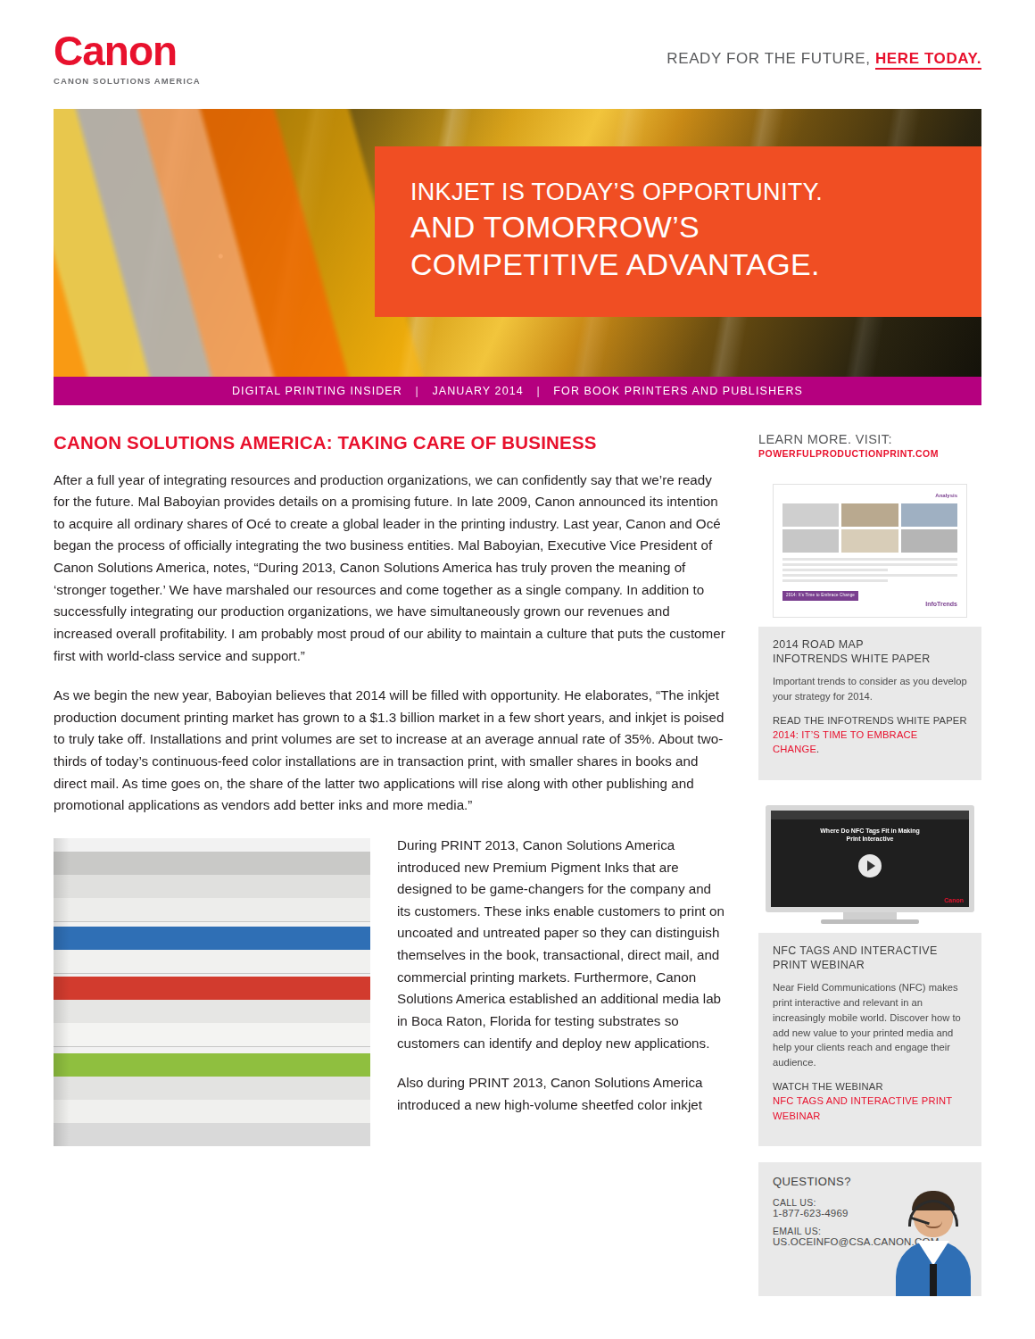Canon CANON SOLUTIONS AMERICA
READY FOR THE FUTURE, HERE TODAY.
INKJET IS TODAY’S OPPORTUNITY.
AND TOMORROW’S
COMPETITIVE ADVANTAGE.
DIGITAL PRINTING INSIDER | JANUARY 2014 | FOR BOOK PRINTERS AND PUBLISHERS
Canon Solutions America: Taking Care of Business
After a full year of integrating resources and production organizations, we can confidently say that we’re ready for the future. Mal Baboyian provides details on a promising future. In late 2009, Canon announced its intention to acquire all ordinary shares of Océ to create a global leader in the printing industry. Last year, Canon and Océ began the process of officially integrating the two business entities. Mal Baboyian, Executive Vice President of Canon Solutions America, notes, “During 2013, Canon Solutions America has truly proven the meaning of ‘stronger together.’ We have marshaled our resources and come together as a single company. In addition to successfully integrating our production organizations, we have simultaneously grown our revenues and increased overall profitability. I am probably most proud of our ability to maintain a culture that puts the customer first with world-class service and support.”
As we begin the new year, Baboyian believes that 2014 will be filled with opportunity. He elaborates, “The inkjet production document printing market has grown to a $1.3 billion market in a few short years, and inkjet is poised to truly take off. Installations and print volumes are set to increase at an average annual rate of 35%. About two-thirds of today’s continuous-feed color installations are in transaction print, with smaller shares in books and direct mail. As time goes on, the share of the latter two applications will rise along with other publishing and promotional applications as vendors add better inks and more media.”
During PRINT 2013, Canon Solutions America introduced new Premium Pigment Inks that are designed to be game-changers for the company and its customers. These inks enable customers to print on uncoated and untreated paper so they can distinguish themselves in the book, transactional, direct mail, and commercial printing markets. Furthermore, Canon Solutions America established an additional media lab in Boca Raton, Florida for testing substrates so customers can identify and deploy new applications.
Also during PRINT 2013, Canon Solutions America introduced a new high-volume sheetfed color inkjet
LEARN MORE. VISIT:
POWERFULPRODUCTIONPRINT.COM
Analysis
2014: It’s Time to Embrace Change
InfoTrends
2014 Road Map
InfoTrends White Paper
Important trends to consider as you develop your strategy for 2014.
READ THE INFOTRENDS WHITE PAPER 2014: IT’S TIME TO EMBRACE CHANGE.
Where Do NFC Tags Fit in Making
Print Interactive
Canon
NFC Tags and Interactive
Print Webinar
Near Field Communications (NFC) makes print interactive and relevant in an increasingly mobile world. Discover how to add new value to your printed media and help your clients reach and engage their audience.
WATCH THE WEBINAR
NFC TAGS AND INTERACTIVE PRINT WEBINAR
Questions?
CALL US:
1-877-623-4969
EMAIL US:
US.OCEINFO@CSA.CANON.COM